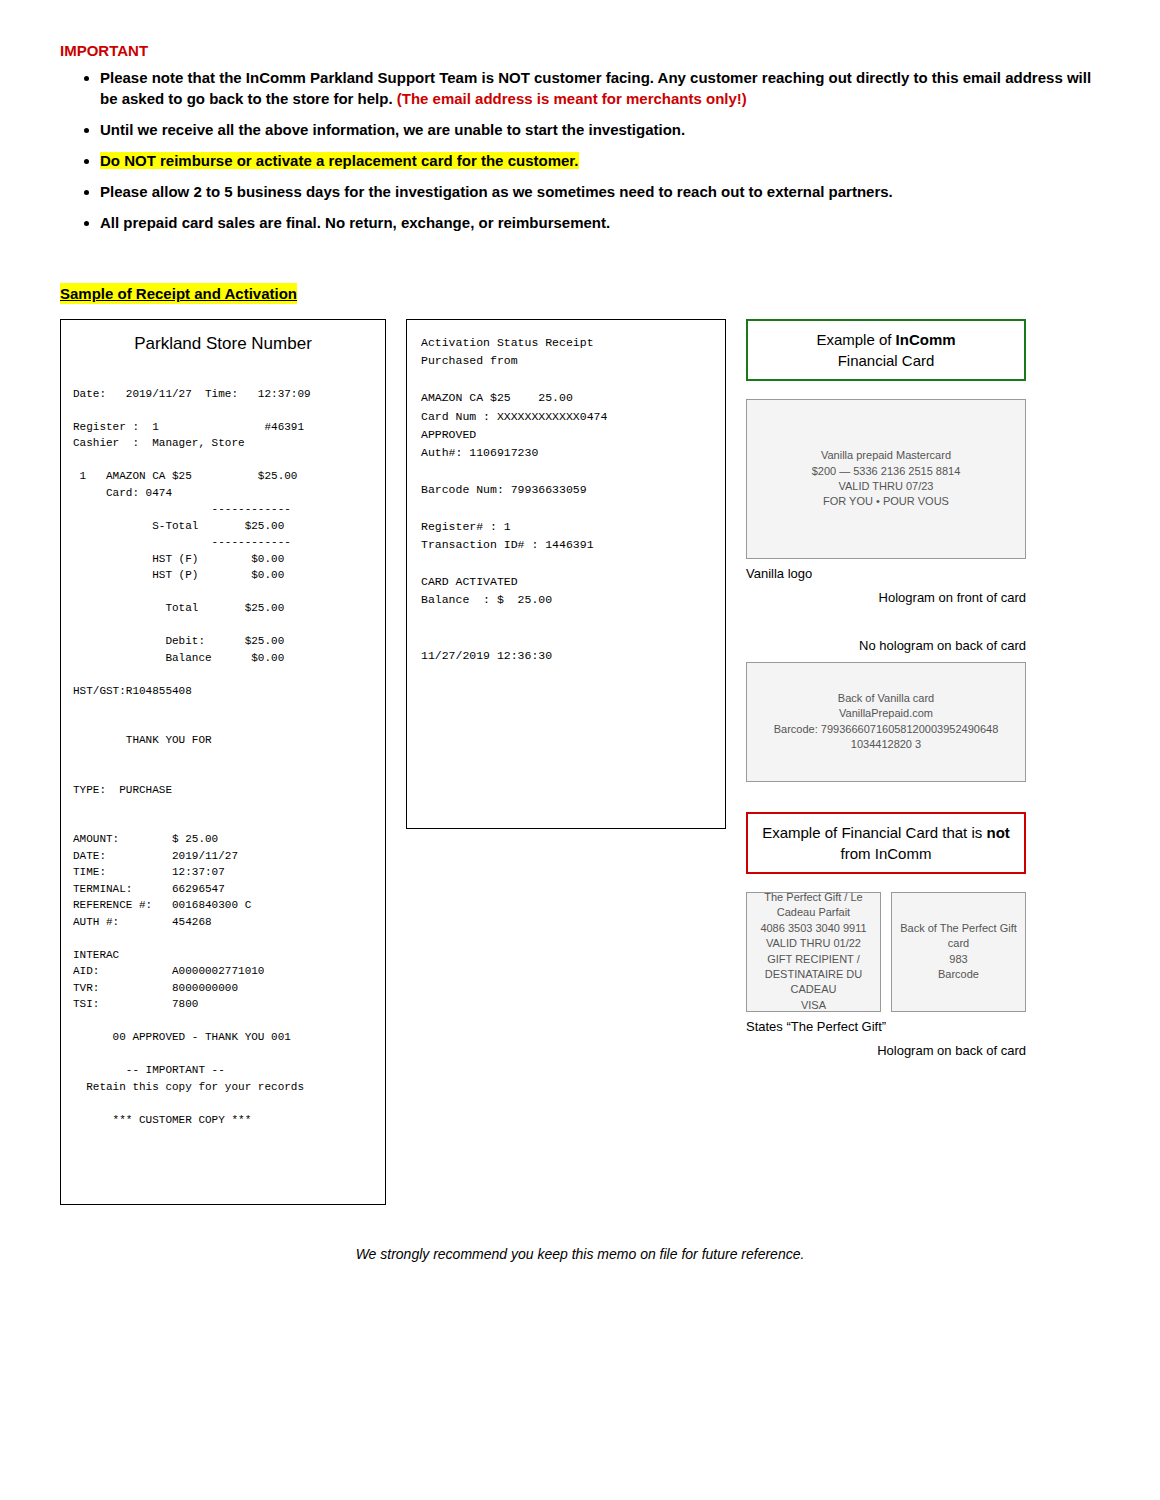IMPORTANT
Please note that the InComm Parkland Support Team is NOT customer facing. Any customer reaching out directly to this email address will be asked to go back to the store for help. (The email address is meant for merchants only!)
Until we receive all the above information, we are unable to start the investigation.
Do NOT reimburse or activate a replacement card for the customer.
Please allow 2 to 5 business days for the investigation as we sometimes need to reach out to external partners.
All prepaid card sales are final. No return, exchange, or reimbursement.
Sample of Receipt and Activation
Parkland Store Number
Date: 2019/11/27 Time: 12:37:09 Register : 1 #46391 Cashier : Manager, Store 1 AMAZON CA $25 $25.00 Card: 0474 ------------ S-Total $25.00 ------------ HST (F) $0.00 HST (P) $0.00 Total $25.00 Debit: $25.00 Balance $0.00 HST/GST:R104855408 THANK YOU FOR TYPE: PURCHASE AMOUNT: $ 25.00 DATE: 2019/11/27 TIME: 12:37:07 TERMINAL: 66296547 REFERENCE #: 0016840300 C AUTH #: 454268 INTERAC AID: A0000002771010 TVR: 8000000000 TSI: 7800 00 APPROVED - THANK YOU 001 -- IMPORTANT -- Retain this copy for your records *** CUSTOMER COPY ***
Activation Status Receipt Purchased from AMAZON CA $25 25.00 Card Num : XXXXXXXXXXXX0474 APPROVED Auth#: 1106917230 Barcode Num: 79936633059 Register# : 1 Transaction ID# : 1446391 CARD ACTIVATED Balance : $ 25.00 11/27/2019 12:36:30
Example of InComm
Financial Card
Vanilla prepaid Mastercard
$200 — 5336 2136 2515 8814
VALID THRU 07/23
FOR YOU • POUR VOUS
Vanilla logo
Hologram on front of card
No hologram on back of card
Back of Vanilla card
VanillaPrepaid.com
Barcode: 79936660716058120003952490648
1034412820 3
Example of Financial Card that is not from InComm
The Perfect Gift / Le Cadeau Parfait
4086 3503 3040 9911
VALID THRU 01/22
GIFT RECIPIENT / DESTINATAIRE DU CADEAU
VISA
Back of The Perfect Gift card
983
Barcode
States “The Perfect Gift”
Hologram on back of card
We strongly recommend you keep this memo on file for future reference.